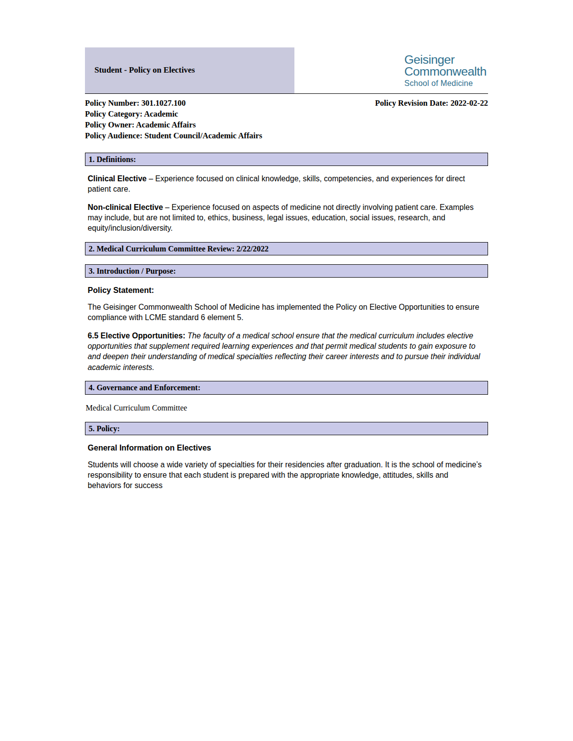Student - Policy on Electives
Geisinger
Commonwealth
School of Medicine
Policy Number: 301.1027.100 Policy Revision Date: 2022-02-22
Policy Category: Academic
Policy Owner: Academic Affairs
Policy Audience: Student Council/Academic Affairs
1. Definitions:
Clinical Elective – Experience focused on clinical knowledge, skills, competencies, and experiences for direct patient care.
Non-clinical Elective – Experience focused on aspects of medicine not directly involving patient care. Examples may include, but are not limited to, ethics, business, legal issues, education, social issues, research, and equity/inclusion/diversity.
2. Medical Curriculum Committee Review: 2/22/2022
3. Introduction / Purpose:
Policy Statement:
The Geisinger Commonwealth School of Medicine has implemented the Policy on Elective Opportunities to ensure compliance with LCME standard 6 element 5.
6.5 Elective Opportunities: The faculty of a medical school ensure that the medical curriculum includes elective opportunities that supplement required learning experiences and that permit medical students to gain exposure to and deepen their understanding of medical specialties reflecting their career interests and to pursue their individual academic interests.
4. Governance and Enforcement:
Medical Curriculum Committee
5. Policy:
General Information on Electives
Students will choose a wide variety of specialties for their residencies after graduation. It is the school of medicine’s responsibility to ensure that each student is prepared with the appropriate knowledge, attitudes, skills and behaviors for success